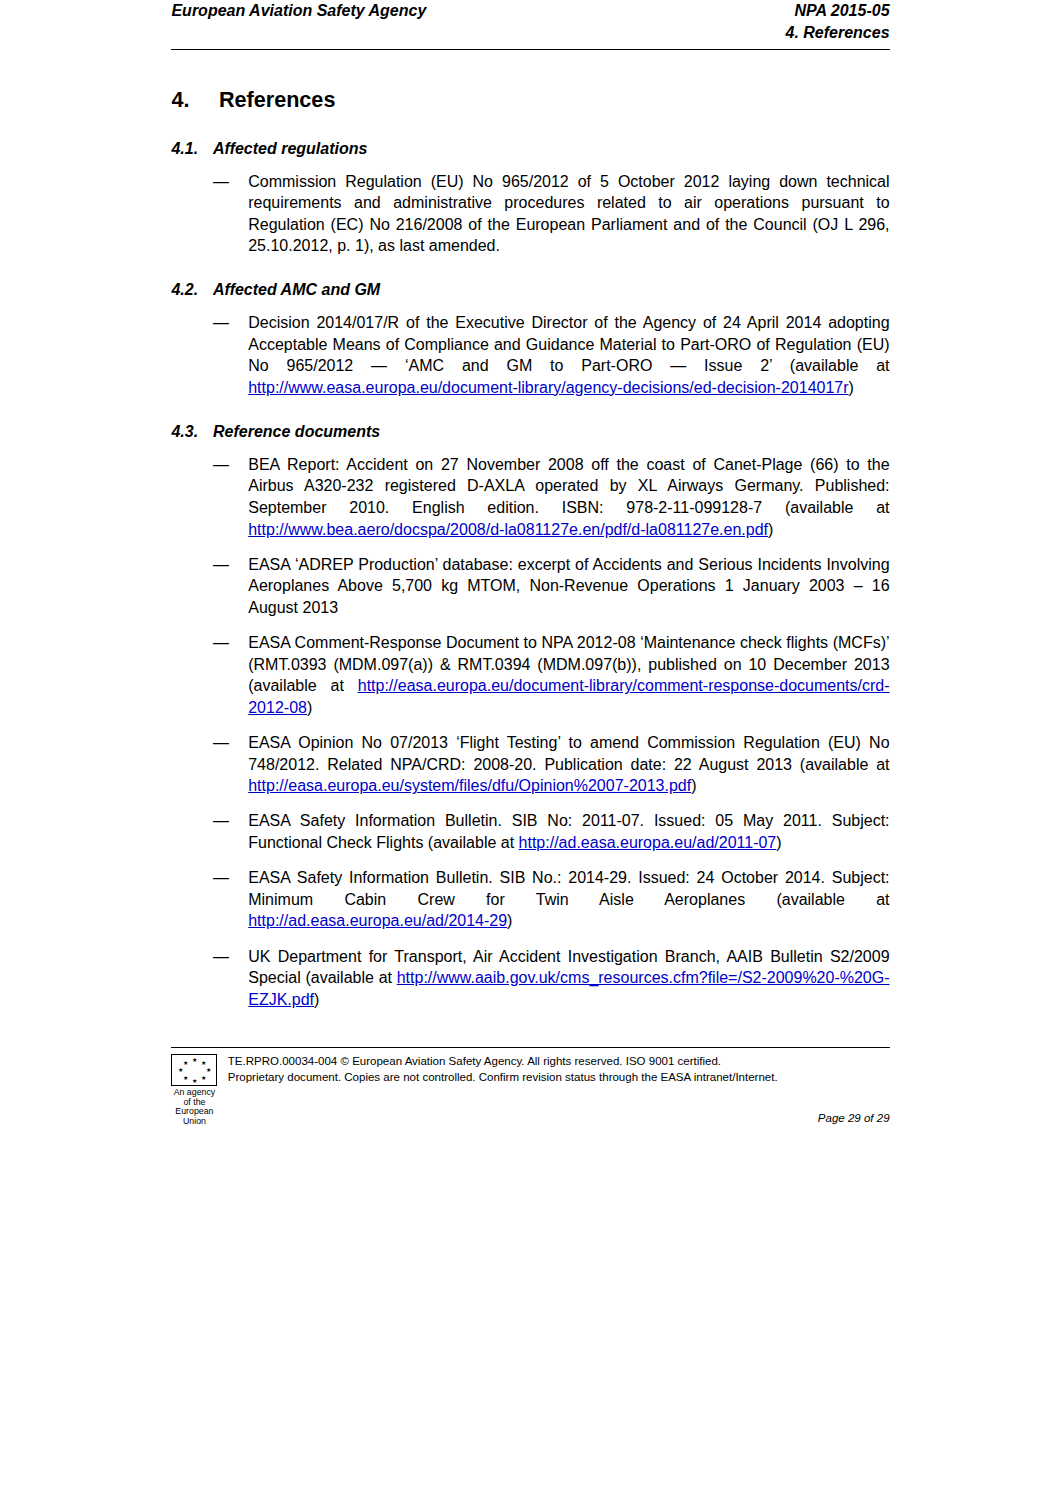European Aviation Safety Agency
NPA 2015-05
4. References
4. References
4.1. Affected regulations
Commission Regulation (EU) No 965/2012 of 5 October 2012 laying down technical requirements and administrative procedures related to air operations pursuant to Regulation (EC) No 216/2008 of the European Parliament and of the Council (OJ L 296, 25.10.2012, p. 1), as last amended.
4.2. Affected AMC and GM
Decision 2014/017/R of the Executive Director of the Agency of 24 April 2014 adopting Acceptable Means of Compliance and Guidance Material to Part-ORO of Regulation (EU) No 965/2012 — ‘AMC and GM to Part-ORO — Issue 2’ (available at http://www.easa.europa.eu/document-library/agency-decisions/ed-decision-2014017r)
4.3. Reference documents
BEA Report: Accident on 27 November 2008 off the coast of Canet-Plage (66) to the Airbus A320-232 registered D-AXLA operated by XL Airways Germany. Published: September 2010. English edition. ISBN: 978-2-11-099128-7 (available at http://www.bea.aero/docspa/2008/d-la081127e.en/pdf/d-la081127e.en.pdf)
EASA ‘ADREP Production’ database: excerpt of Accidents and Serious Incidents Involving Aeroplanes Above 5,700 kg MTOM, Non-Revenue Operations 1 January 2003 – 16 August 2013
EASA Comment-Response Document to NPA 2012-08 ‘Maintenance check flights (MCFs)’ (RMT.0393 (MDM.097(a)) & RMT.0394 (MDM.097(b)), published on 10 December 2013 (available at http://easa.europa.eu/document-library/comment-response-documents/crd-2012-08)
EASA Opinion No 07/2013 ‘Flight Testing’ to amend Commission Regulation (EU) No 748/2012. Related NPA/CRD: 2008-20. Publication date: 22 August 2013 (available at http://easa.europa.eu/system/files/dfu/Opinion%2007-2013.pdf)
EASA Safety Information Bulletin. SIB No: 2011-07. Issued: 05 May 2011. Subject: Functional Check Flights (available at http://ad.easa.europa.eu/ad/2011-07)
EASA Safety Information Bulletin. SIB No.: 2014-29. Issued: 24 October 2014. Subject: Minimum Cabin Crew for Twin Aisle Aeroplanes (available at http://ad.easa.europa.eu/ad/2014-29)
UK Department for Transport, Air Accident Investigation Branch, AAIB Bulletin S2/2009 Special (available at http://www.aaib.gov.uk/cms_resources.cfm?file=/S2-2009%20-%20G-EZJK.pdf)
★ ★ ★ ★ ★ ★ ★ ★
An agency of the European Union
TE.RPRO.00034-004 © European Aviation Safety Agency. All rights reserved. ISO 9001 certified. Proprietary document. Copies are not controlled. Confirm revision status through the EASA intranet/Internet.
Page 29 of 29